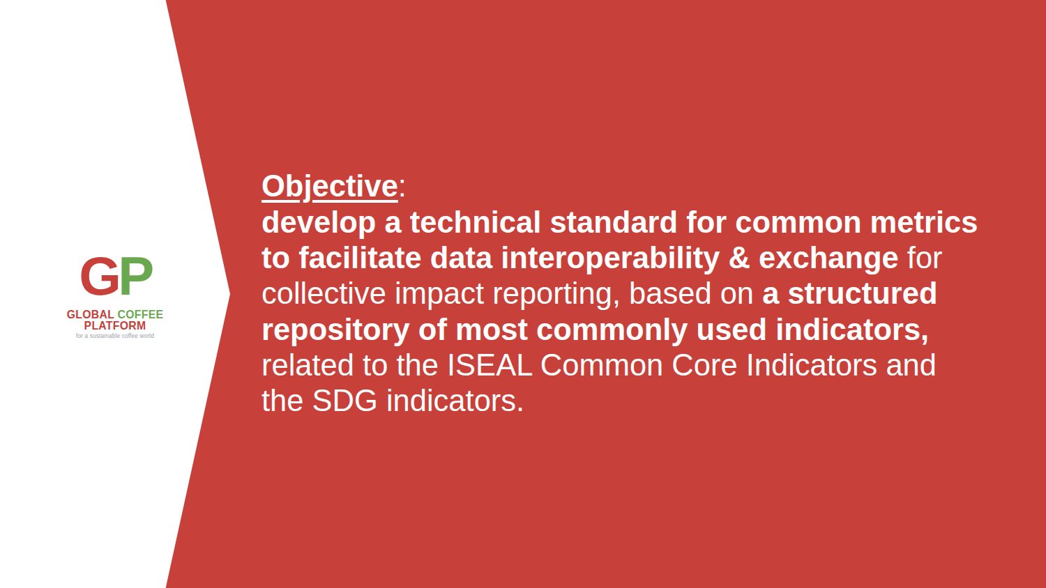GP
GLOBAL COFFEE
PLATFORM
for a sustainable coffee world
Objective:
develop a technical standard for common metrics to facilitate data interoperability & exchange for collective impact reporting, based on a structured repository of most commonly used indicators, related to the ISEAL Common Core Indicators and the SDG indicators.